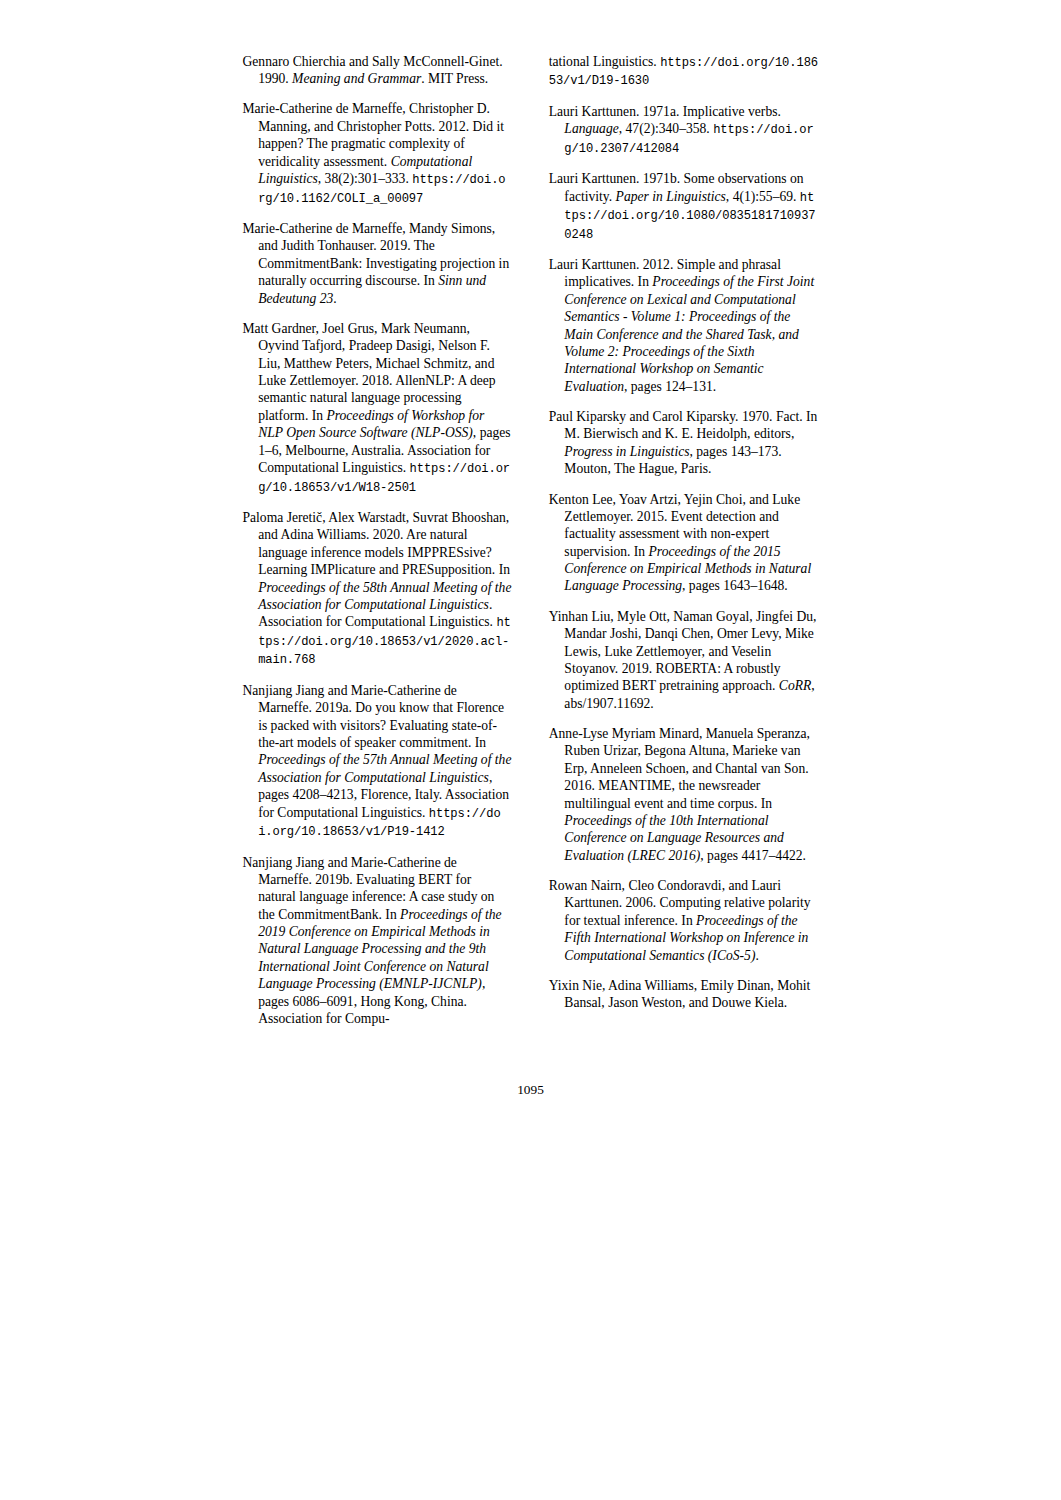Gennaro Chierchia and Sally McConnell-Ginet. 1990. Meaning and Grammar. MIT Press.
Marie-Catherine de Marneffe, Christopher D. Manning, and Christopher Potts. 2012. Did it happen? The pragmatic complexity of veridicality assessment. Computational Linguistics, 38(2):301–333. https://doi.org/10.1162/COLI_a_00097
Marie-Catherine de Marneffe, Mandy Simons, and Judith Tonhauser. 2019. The CommitmentBank: Investigating projection in naturally occurring discourse. In Sinn und Bedeutung 23.
Matt Gardner, Joel Grus, Mark Neumann, Oyvind Tafjord, Pradeep Dasigi, Nelson F. Liu, Matthew Peters, Michael Schmitz, and Luke Zettlemoyer. 2018. AllenNLP: A deep semantic natural language processing platform. In Proceedings of Workshop for NLP Open Source Software (NLP-OSS), pages 1–6, Melbourne, Australia. Association for Computational Linguistics. https://doi.org/10.18653/v1/W18-2501
Paloma Jeretič, Alex Warstadt, Suvrat Bhooshan, and Adina Williams. 2020. Are natural language inference models IMPPRESsive? Learning IMPlicature and PRESupposition. In Proceedings of the 58th Annual Meeting of the Association for Computational Linguistics. Association for Computational Linguistics. https://doi.org/10.18653/v1/2020.acl-main.768
Nanjiang Jiang and Marie-Catherine de Marneffe. 2019a. Do you know that Florence is packed with visitors? Evaluating state-of-the-art models of speaker commitment. In Proceedings of the 57th Annual Meeting of the Association for Computational Linguistics, pages 4208–4213, Florence, Italy. Association for Computational Linguistics. https://doi.org/10.18653/v1/P19-1412
Nanjiang Jiang and Marie-Catherine de Marneffe. 2019b. Evaluating BERT for natural language inference: A case study on the CommitmentBank. In Proceedings of the 2019 Conference on Empirical Methods in Natural Language Processing and the 9th International Joint Conference on Natural Language Processing (EMNLP-IJCNLP), pages 6086–6091, Hong Kong, China. Association for Compu-
tational Linguistics. https://doi.org/10.18653/v1/D19-1630
Lauri Karttunen. 1971a. Implicative verbs. Language, 47(2):340–358. https://doi.org/10.2307/412084
Lauri Karttunen. 1971b. Some observations on factivity. Paper in Linguistics, 4(1):55–69. https://doi.org/10.1080/08351817109370248
Lauri Karttunen. 2012. Simple and phrasal implicatives. In Proceedings of the First Joint Conference on Lexical and Computational Semantics - Volume 1: Proceedings of the Main Conference and the Shared Task, and Volume 2: Proceedings of the Sixth International Workshop on Semantic Evaluation, pages 124–131.
Paul Kiparsky and Carol Kiparsky. 1970. Fact. In M. Bierwisch and K. E. Heidolph, editors, Progress in Linguistics, pages 143–173. Mouton, The Hague, Paris.
Kenton Lee, Yoav Artzi, Yejin Choi, and Luke Zettlemoyer. 2015. Event detection and factuality assessment with non-expert supervision. In Proceedings of the 2015 Conference on Empirical Methods in Natural Language Processing, pages 1643–1648.
Yinhan Liu, Myle Ott, Naman Goyal, Jingfei Du, Mandar Joshi, Danqi Chen, Omer Levy, Mike Lewis, Luke Zettlemoyer, and Veselin Stoyanov. 2019. ROBERTA: A robustly optimized BERT pretraining approach. CoRR, abs/1907.11692.
Anne-Lyse Myriam Minard, Manuela Speranza, Ruben Urizar, Begona Altuna, Marieke van Erp, Anneleen Schoen, and Chantal van Son. 2016. MEANTIME, the newsreader multilingual event and time corpus. In Proceedings of the 10th International Conference on Language Resources and Evaluation (LREC 2016), pages 4417–4422.
Rowan Nairn, Cleo Condoravdi, and Lauri Karttunen. 2006. Computing relative polarity for textual inference. In Proceedings of the Fifth International Workshop on Inference in Computational Semantics (ICoS-5).
Yixin Nie, Adina Williams, Emily Dinan, Mohit Bansal, Jason Weston, and Douwe Kiela.
1095